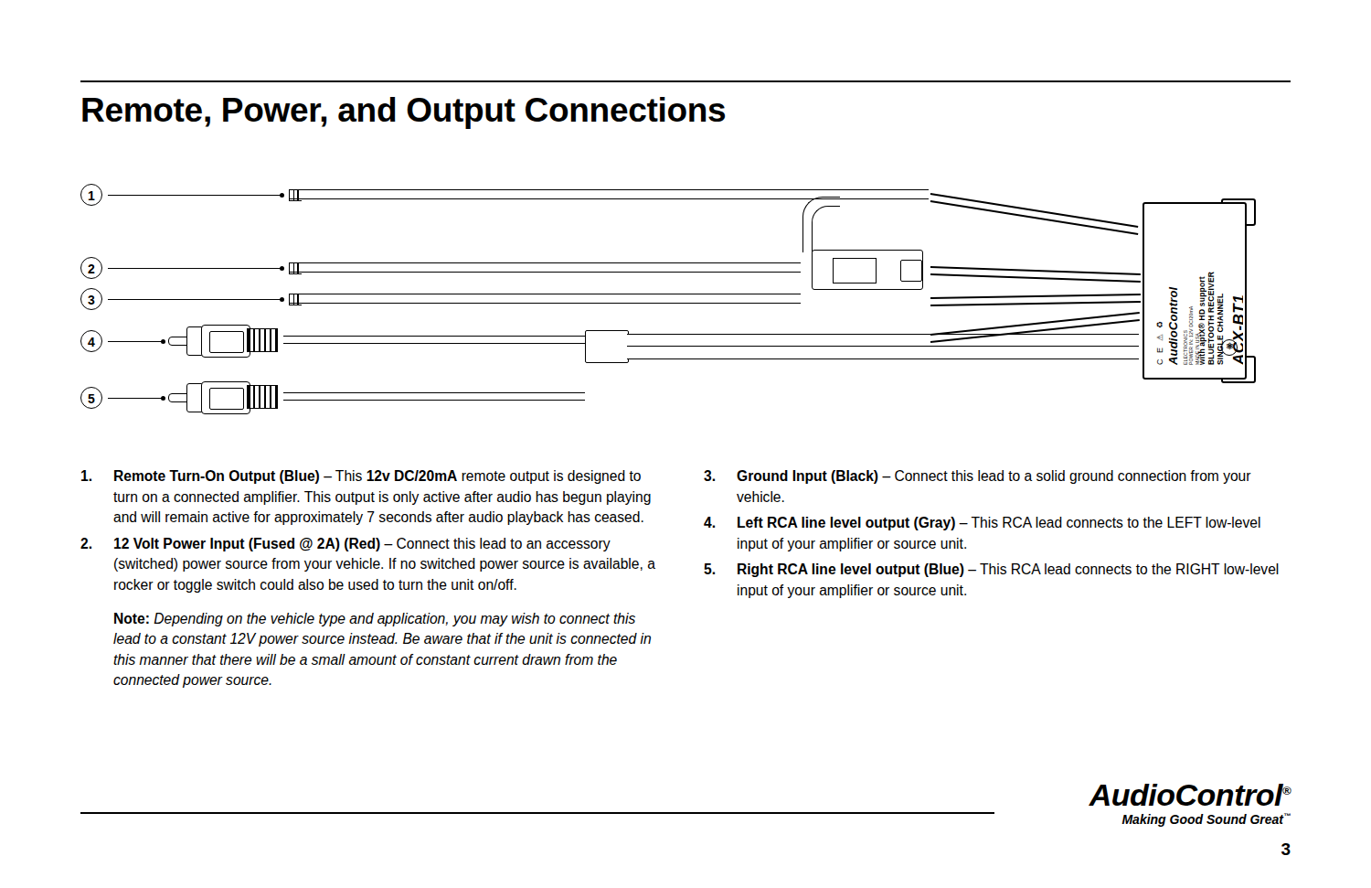Remote, Power, and Output Connections
1
2
3
4
5
AudioControl
ELECTRONICS
POWER IN: 12V DC/20mA
MADE IN USA
C E ⚠ ♻
with aptX® HD support
BLUETOOTH RECEIVER
SINGLE CHANNEL
ACX-BT1
⚛
1. Remote Turn-On Output (Blue) – This 12v DC/20mA remote output is designed to turn on a connected amplifier. This output is only active after audio has begun playing and will remain active for approximately 7 seconds after audio playback has ceased.
2. 12 Volt Power Input (Fused @ 2A) (Red) – Connect this lead to an accessory (switched) power source from your vehicle. If no switched power source is available, a rocker or toggle switch could also be used to turn the unit on/off.
Note: Depending on the vehicle type and application, you may wish to connect this lead to a constant 12V power source instead. Be aware that if the unit is connected in this manner that there will be a small amount of constant current drawn from the connected power source.
3. Ground Input (Black) – Connect this lead to a solid ground connection from your vehicle.
4. Left RCA line level output (Gray) – This RCA lead connects to the LEFT low-level input of your amplifier or source unit.
5. Right RCA line level output (Blue) – This RCA lead connects to the RIGHT low-level input of your amplifier or source unit.
AudioControl®
Making Good Sound Great™
3